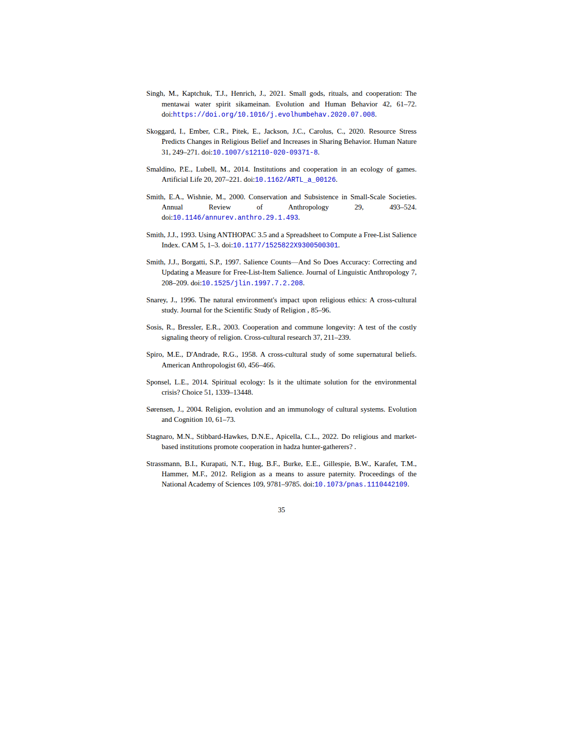Singh, M., Kaptchuk, T.J., Henrich, J., 2021. Small gods, rituals, and cooperation: The mentawai water spirit sikameinan. Evolution and Human Behavior 42, 61–72. doi:https://doi.org/10.1016/j.evolhumbehav.2020.07.008.
Skoggard, I., Ember, C.R., Pitek, E., Jackson, J.C., Carolus, C., 2020. Resource Stress Predicts Changes in Religious Belief and Increases in Sharing Behavior. Human Nature 31, 249–271. doi:10.1007/s12110-020-09371-8.
Smaldino, P.E., Lubell, M., 2014. Institutions and cooperation in an ecology of games. Artificial Life 20, 207–221. doi:10.1162/ARTL_a_00126.
Smith, E.A., Wishnie, M., 2000. Conservation and Subsistence in Small-Scale Societies. Annual Review of Anthropology 29, 493–524. doi:10.1146/annurev.anthro.29.1.493.
Smith, J.J., 1993. Using ANTHOPAC 3.5 and a Spreadsheet to Compute a Free-List Salience Index. CAM 5, 1–3. doi:10.1177/1525822X9300500301.
Smith, J.J., Borgatti, S.P., 1997. Salience Counts—And So Does Accuracy: Correcting and Updating a Measure for Free-List-Item Salience. Journal of Linguistic Anthropology 7, 208–209. doi:10.1525/jlin.1997.7.2.208.
Snarey, J., 1996. The natural environment's impact upon religious ethics: A cross-cultural study. Journal for the Scientific Study of Religion , 85–96.
Sosis, R., Bressler, E.R., 2003. Cooperation and commune longevity: A test of the costly signaling theory of religion. Cross-cultural research 37, 211–239.
Spiro, M.E., D'Andrade, R.G., 1958. A cross-cultural study of some supernatural beliefs. American Anthropologist 60, 456–466.
Sponsel, L.E., 2014. Spiritual ecology: Is it the ultimate solution for the environmental crisis? Choice 51, 1339–13448.
Sørensen, J., 2004. Religion, evolution and an immunology of cultural systems. Evolution and Cognition 10, 61–73.
Stagnaro, M.N., Stibbard-Hawkes, D.N.E., Apicella, C.L., 2022. Do religious and market-based institutions promote cooperation in hadza hunter-gatherers? .
Strassmann, B.I., Kurapati, N.T., Hug, B.F., Burke, E.E., Gillespie, B.W., Karafet, T.M., Hammer, M.F., 2012. Religion as a means to assure paternity. Proceedings of the National Academy of Sciences 109, 9781–9785. doi:10.1073/pnas.1110442109.
35